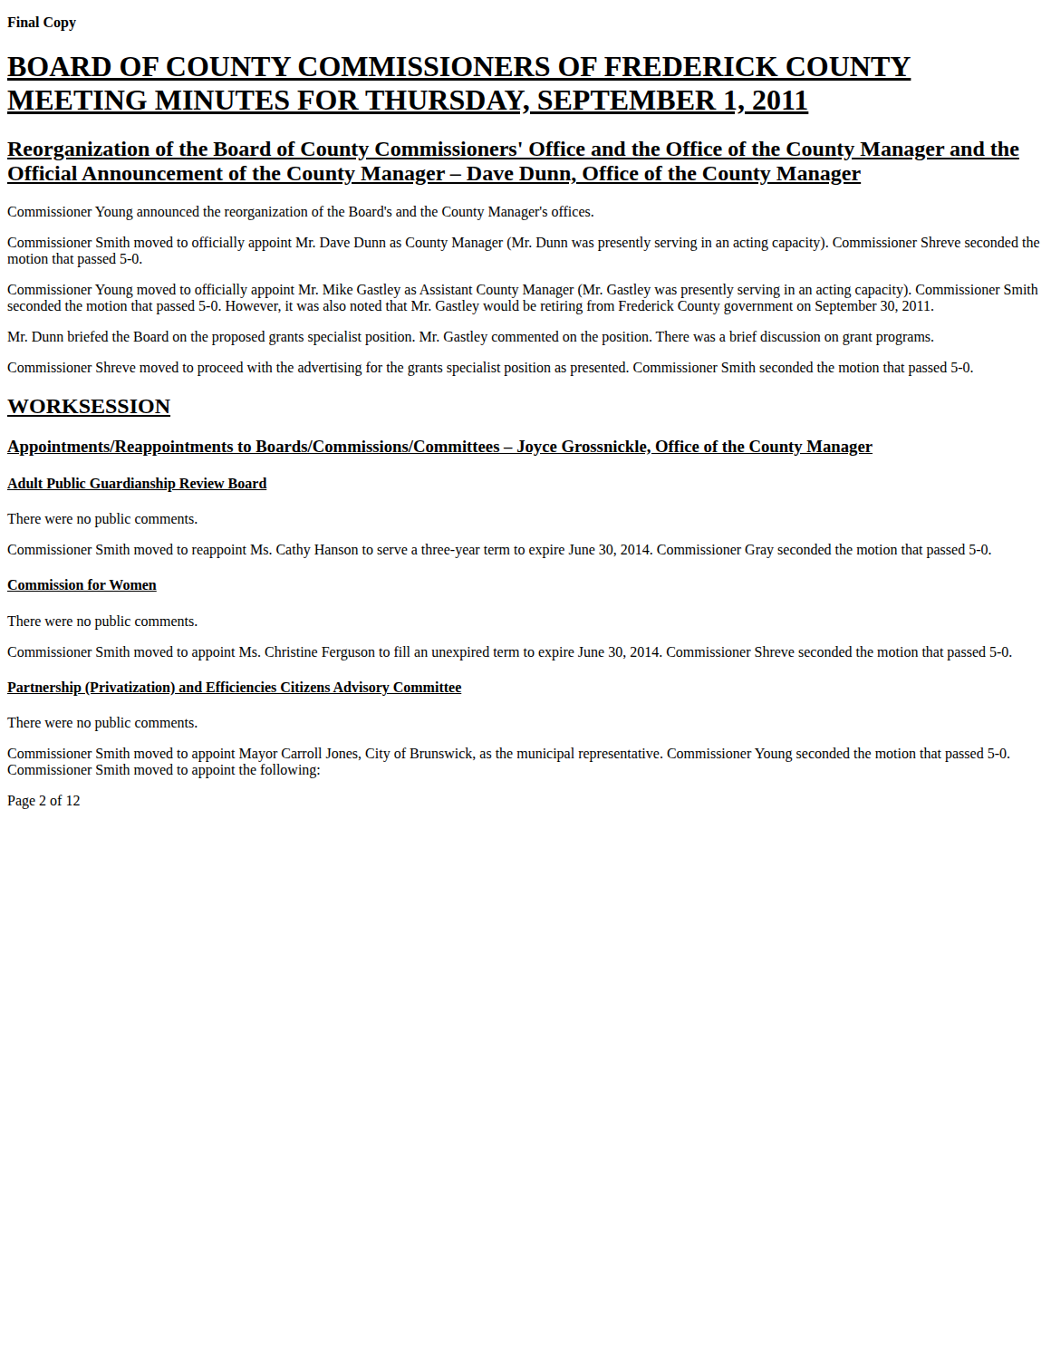Final Copy
BOARD OF COUNTY COMMISSIONERS OF FREDERICK COUNTY MEETING MINUTES FOR THURSDAY, SEPTEMBER 1, 2011
Reorganization of the Board of County Commissioners' Office and the Office of the County Manager and the Official Announcement of the County Manager – Dave Dunn, Office of the County Manager
Commissioner Young announced the reorganization of the Board's and the County Manager's offices.
Commissioner Smith moved to officially appoint Mr. Dave Dunn as County Manager (Mr. Dunn was presently serving in an acting capacity). Commissioner Shreve seconded the motion that passed 5-0.
Commissioner Young moved to officially appoint Mr. Mike Gastley as Assistant County Manager (Mr. Gastley was presently serving in an acting capacity). Commissioner Smith seconded the motion that passed 5-0. However, it was also noted that Mr. Gastley would be retiring from Frederick County government on September 30, 2011.
Mr. Dunn briefed the Board on the proposed grants specialist position. Mr. Gastley commented on the position. There was a brief discussion on grant programs.
Commissioner Shreve moved to proceed with the advertising for the grants specialist position as presented. Commissioner Smith seconded the motion that passed 5-0.
WORKSESSION
Appointments/Reappointments to Boards/Commissions/Committees – Joyce Grossnickle, Office of the County Manager
Adult Public Guardianship Review Board
There were no public comments.
Commissioner Smith moved to reappoint Ms. Cathy Hanson to serve a three-year term to expire June 30, 2014. Commissioner Gray seconded the motion that passed 5-0.
Commission for Women
There were no public comments.
Commissioner Smith moved to appoint Ms. Christine Ferguson to fill an unexpired term to expire June 30, 2014. Commissioner Shreve seconded the motion that passed 5-0.
Partnership (Privatization) and Efficiencies Citizens Advisory Committee
There were no public comments.
Commissioner Smith moved to appoint Mayor Carroll Jones, City of Brunswick, as the municipal representative. Commissioner Young seconded the motion that passed 5-0. Commissioner Smith moved to appoint the following:
Page 2 of 12